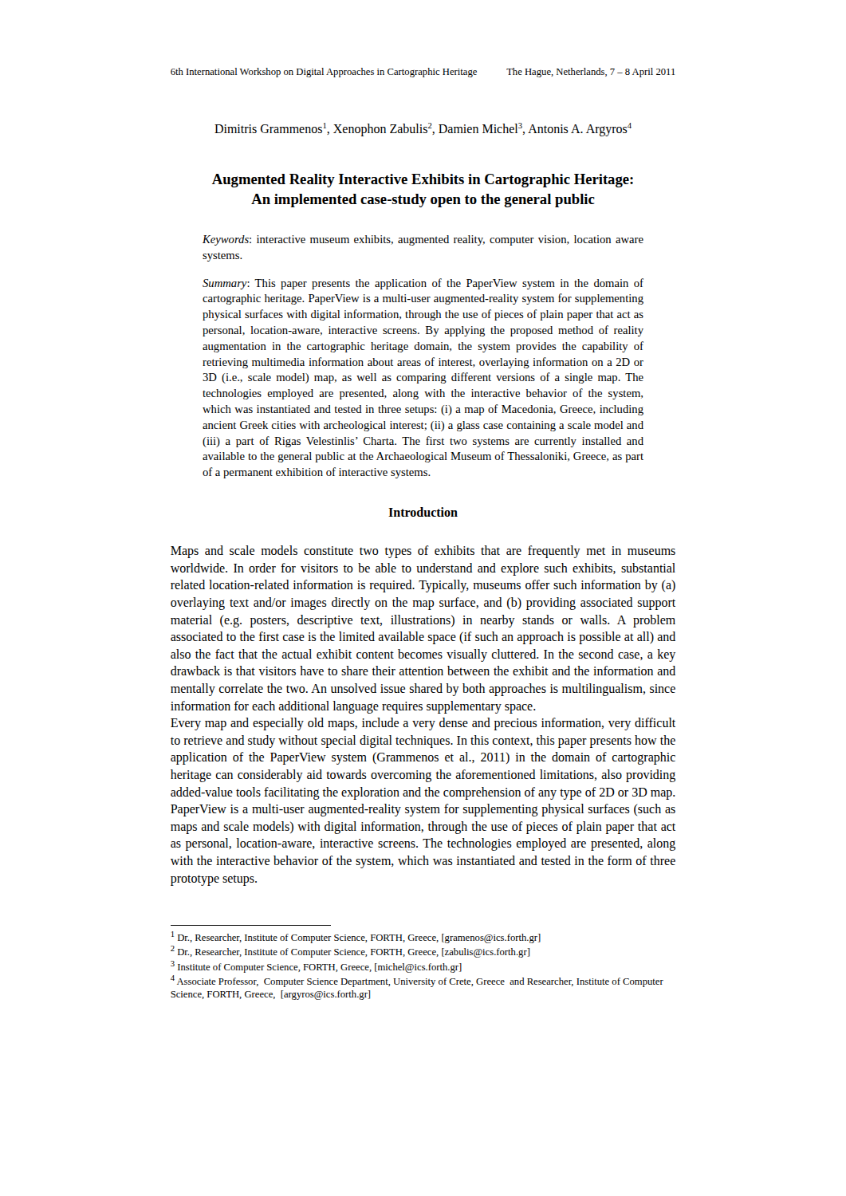6th International Workshop on Digital Approaches in Cartographic Heritage
The Hague, Netherlands, 7 – 8 April 2011
Dimitris Grammenos1, Xenophon Zabulis2, Damien Michel3, Antonis A. Argyros4
Augmented Reality Interactive Exhibits in Cartographic Heritage:
An implemented case-study open to the general public
Keywords: interactive museum exhibits, augmented reality, computer vision, location aware systems.
Summary: This paper presents the application of the PaperView system in the domain of cartographic heritage. PaperView is a multi-user augmented-reality system for supplementing physical surfaces with digital information, through the use of pieces of plain paper that act as personal, location-aware, interactive screens. By applying the proposed method of reality augmentation in the cartographic heritage domain, the system provides the capability of retrieving multimedia information about areas of interest, overlaying information on a 2D or 3D (i.e., scale model) map, as well as comparing different versions of a single map. The technologies employed are presented, along with the interactive behavior of the system, which was instantiated and tested in three setups: (i) a map of Macedonia, Greece, including ancient Greek cities with archeological interest; (ii) a glass case containing a scale model and (iii) a part of Rigas Velestinlis’ Charta. The first two systems are currently installed and available to the general public at the Archaeological Museum of Thessaloniki, Greece, as part of a permanent exhibition of interactive systems.
Introduction
Maps and scale models constitute two types of exhibits that are frequently met in museums worldwide. In order for visitors to be able to understand and explore such exhibits, substantial related location-related information is required. Typically, museums offer such information by (a) overlaying text and/or images directly on the map surface, and (b) providing associated support material (e.g. posters, descriptive text, illustrations) in nearby stands or walls. A problem associated to the first case is the limited available space (if such an approach is possible at all) and also the fact that the actual exhibit content becomes visually cluttered. In the second case, a key drawback is that visitors have to share their attention between the exhibit and the information and mentally correlate the two. An unsolved issue shared by both approaches is multilingualism, since information for each additional language requires supplementary space.
Every map and especially old maps, include a very dense and precious information, very difficult to retrieve and study without special digital techniques. In this context, this paper presents how the application of the PaperView system (Grammenos et al., 2011) in the domain of cartographic heritage can considerably aid towards overcoming the aforementioned limitations, also providing added-value tools facilitating the exploration and the comprehension of any type of 2D or 3D map. PaperView is a multi-user augmented-reality system for supplementing physical surfaces (such as maps and scale models) with digital information, through the use of pieces of plain paper that act as personal, location-aware, interactive screens. The technologies employed are presented, along with the interactive behavior of the system, which was instantiated and tested in the form of three prototype setups.
1 Dr., Researcher, Institute of Computer Science, FORTH, Greece, [gramenos@ics.forth.gr]
2 Dr., Researcher, Institute of Computer Science, FORTH, Greece, [zabulis@ics.forth.gr]
3 Institute of Computer Science, FORTH, Greece, [michel@ics.forth.gr]
4 Associate Professor, Computer Science Department, University of Crete, Greece and Researcher, Institute of Computer Science, FORTH, Greece, [argyros@ics.forth.gr]